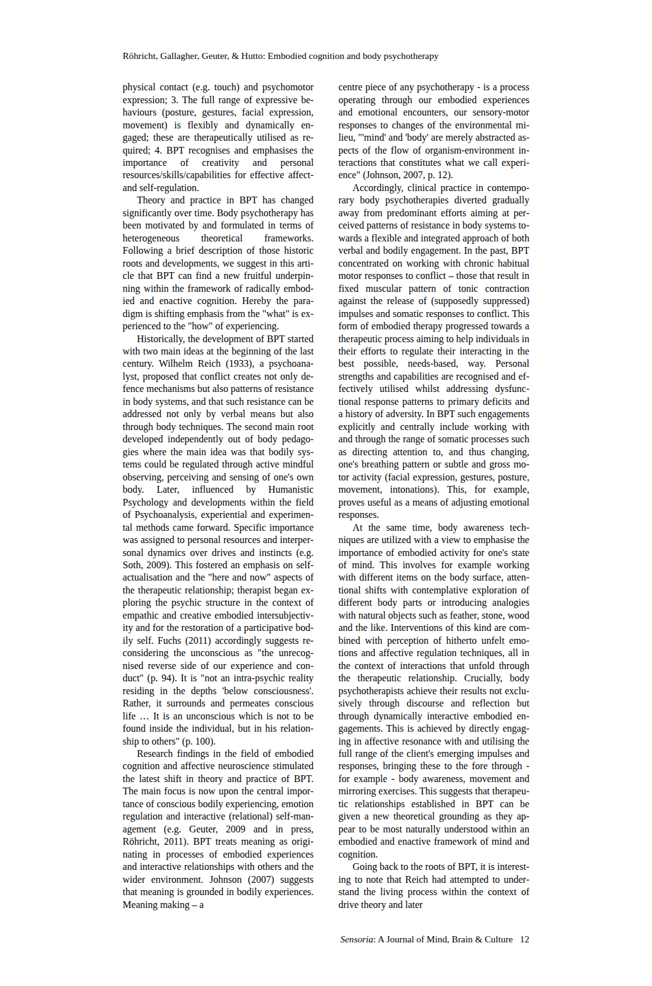Röhricht, Gallagher, Geuter, & Hutto: Embodied cognition and body psychotherapy
physical contact (e.g. touch) and psychomotor expression; 3. The full range of expressive behaviours (posture, gestures, facial expression, movement) is flexibly and dynamically engaged; these are therapeutically utilised as required; 4. BPT recognises and emphasises the importance of creativity and personal resources/skills/capabilities for effective affect- and self-regulation.
Theory and practice in BPT has changed significantly over time. Body psychotherapy has been motivated by and formulated in terms of heterogeneous theoretical frameworks. Following a brief description of those historic roots and developments, we suggest in this article that BPT can find a new fruitful underpinning within the framework of radically embodied and enactive cognition. Hereby the paradigm is shifting emphasis from the "what" is experienced to the "how" of experiencing.
Historically, the development of BPT started with two main ideas at the beginning of the last century. Wilhelm Reich (1933), a psychoanalyst, proposed that conflict creates not only defence mechanisms but also patterns of resistance in body systems, and that such resistance can be addressed not only by verbal means but also through body techniques. The second main root developed independently out of body pedagogies where the main idea was that bodily systems could be regulated through active mindful observing, perceiving and sensing of one's own body. Later, influenced by Humanistic Psychology and developments within the field of Psychoanalysis, experiential and experimental methods came forward. Specific importance was assigned to personal resources and interpersonal dynamics over drives and instincts (e.g. Soth, 2009). This fostered an emphasis on self-actualisation and the "here and now" aspects of the therapeutic relationship; therapist began exploring the psychic structure in the context of empathic and creative embodied intersubjectivity and for the restoration of a participative bodily self. Fuchs (2011) accordingly suggests reconsidering the unconscious as "the unrecognised reverse side of our experience and conduct" (p. 94). It is "not an intra-psychic reality residing in the depths 'below consciousness'. Rather, it surrounds and permeates conscious life … It is an unconscious which is not to be found inside the individual, but in his relationship to others" (p. 100).
Research findings in the field of embodied cognition and affective neuroscience stimulated the latest shift in theory and practice of BPT. The main focus is now upon the central importance of conscious bodily experiencing, emotion regulation and interactive (relational) self-management (e.g. Geuter, 2009 and in press, Röhricht, 2011). BPT treats meaning as originating in processes of embodied experiences and interactive relationships with others and the wider environment. Johnson (2007) suggests that meaning is grounded in bodily experiences. Meaning making – a
centre piece of any psychotherapy - is a process operating through our embodied experiences and emotional encounters, our sensory-motor responses to changes of the environmental milieu, "'mind' and 'body' are merely abstracted aspects of the flow of organism-environment interactions that constitutes what we call experience" (Johnson, 2007, p. 12).
Accordingly, clinical practice in contemporary body psychotherapies diverted gradually away from predominant efforts aiming at perceived patterns of resistance in body systems towards a flexible and integrated approach of both verbal and bodily engagement. In the past, BPT concentrated on working with chronic habitual motor responses to conflict – those that result in fixed muscular pattern of tonic contraction against the release of (supposedly suppressed) impulses and somatic responses to conflict. This form of embodied therapy progressed towards a therapeutic process aiming to help individuals in their efforts to regulate their interacting in the best possible, needs-based, way. Personal strengths and capabilities are recognised and effectively utilised whilst addressing dysfunctional response patterns to primary deficits and a history of adversity. In BPT such engagements explicitly and centrally include working with and through the range of somatic processes such as directing attention to, and thus changing, one's breathing pattern or subtle and gross motor activity (facial expression, gestures, posture, movement, intonations). This, for example, proves useful as a means of adjusting emotional responses.
At the same time, body awareness techniques are utilized with a view to emphasise the importance of embodied activity for one's state of mind. This involves for example working with different items on the body surface, attentional shifts with contemplative exploration of different body parts or introducing analogies with natural objects such as feather, stone, wood and the like. Interventions of this kind are combined with perception of hitherto unfelt emotions and affective regulation techniques, all in the context of interactions that unfold through the therapeutic relationship. Crucially, body psychotherapists achieve their results not exclusively through discourse and reflection but through dynamically interactive embodied engagements. This is achieved by directly engaging in affective resonance with and utilising the full range of the client's emerging impulses and responses, bringing these to the fore through - for example - body awareness, movement and mirroring exercises. This suggests that therapeutic relationships established in BPT can be given a new theoretical grounding as they appear to be most naturally understood within an embodied and enactive framework of mind and cognition.
Going back to the roots of BPT, it is interesting to note that Reich had attempted to understand the living process within the context of drive theory and later
Sensoria: A Journal of Mind, Brain & Culture 12